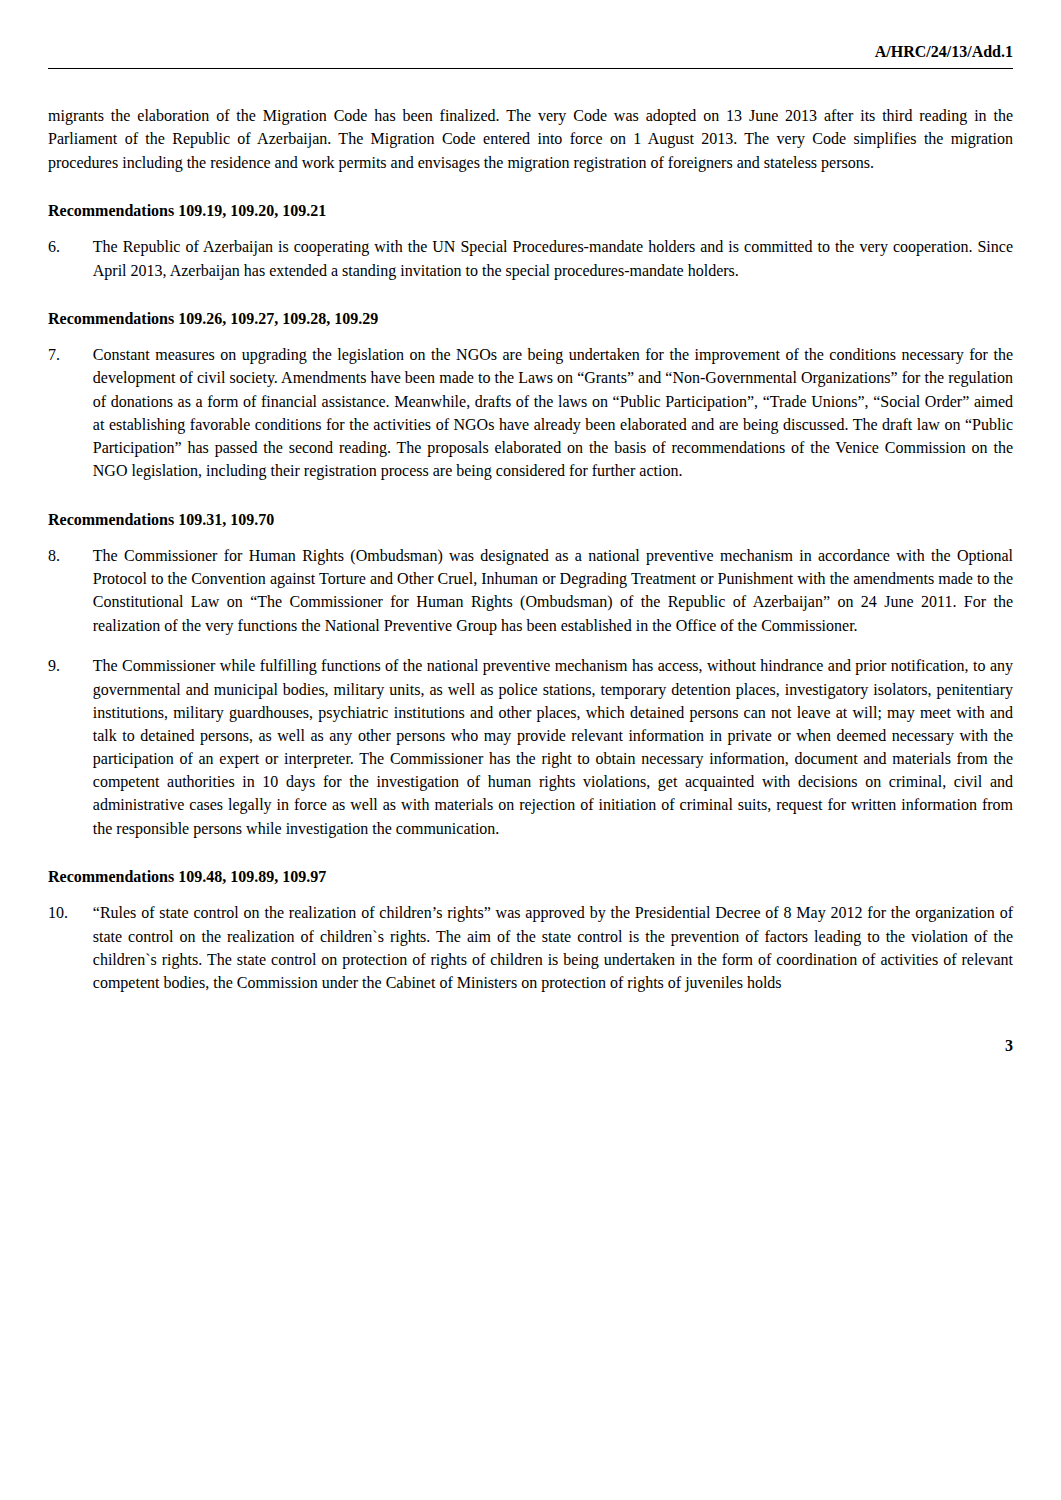A/HRC/24/13/Add.1
migrants the elaboration of the Migration Code has been finalized. The very Code was adopted on 13 June 2013 after its third reading in the Parliament of the Republic of Azerbaijan. The Migration Code entered into force on 1 August 2013. The very Code simplifies the migration procedures including the residence and work permits and envisages the migration registration of foreigners and stateless persons.
Recommendations 109.19, 109.20, 109.21
6.
The Republic of Azerbaijan is cooperating with the UN Special Procedures-mandate holders and is committed to the very cooperation. Since April 2013, Azerbaijan has extended a standing invitation to the special procedures-mandate holders.
Recommendations 109.26, 109.27, 109.28, 109.29
7.
Constant measures on upgrading the legislation on the NGOs are being undertaken for the improvement of the conditions necessary for the development of civil society. Amendments have been made to the Laws on “Grants” and “Non-Governmental Organizations” for the regulation of donations as a form of financial assistance. Meanwhile, drafts of the laws on “Public Participation”, “Trade Unions”, “Social Order” aimed at establishing favorable conditions for the activities of NGOs have already been elaborated and are being discussed. The draft law on “Public Participation” has passed the second reading. The proposals elaborated on the basis of recommendations of the Venice Commission on the NGO legislation, including their registration process are being considered for further action.
Recommendations 109.31, 109.70
8.
The Commissioner for Human Rights (Ombudsman) was designated as a national preventive mechanism in accordance with the Optional Protocol to the Convention against Torture and Other Cruel, Inhuman or Degrading Treatment or Punishment with the amendments made to the Constitutional Law on “The Commissioner for Human Rights (Ombudsman) of the Republic of Azerbaijan” on 24 June 2011. For the realization of the very functions the National Preventive Group has been established in the Office of the Commissioner.
9.
The Commissioner while fulfilling functions of the national preventive mechanism has access, without hindrance and prior notification, to any governmental and municipal bodies, military units, as well as police stations, temporary detention places, investigatory isolators, penitentiary institutions, military guardhouses, psychiatric institutions and other places, which detained persons can not leave at will; may meet with and talk to detained persons, as well as any other persons who may provide relevant information in private or when deemed necessary with the participation of an expert or interpreter. The Commissioner has the right to obtain necessary information, document and materials from the competent authorities in 10 days for the investigation of human rights violations, get acquainted with decisions on criminal, civil and administrative cases legally in force as well as with materials on rejection of initiation of criminal suits, request for written information from the responsible persons while investigation the communication.
Recommendations 109.48, 109.89, 109.97
10.
“Rules of state control on the realization of children’s rights” was approved by the Presidential Decree of 8 May 2012 for the organization of state control on the realization of children`s rights. The aim of the state control is the prevention of factors leading to the violation of the children`s rights. The state control on protection of rights of children is being undertaken in the form of coordination of activities of relevant competent bodies, the Commission under the Cabinet of Ministers on protection of rights of juveniles holds
3